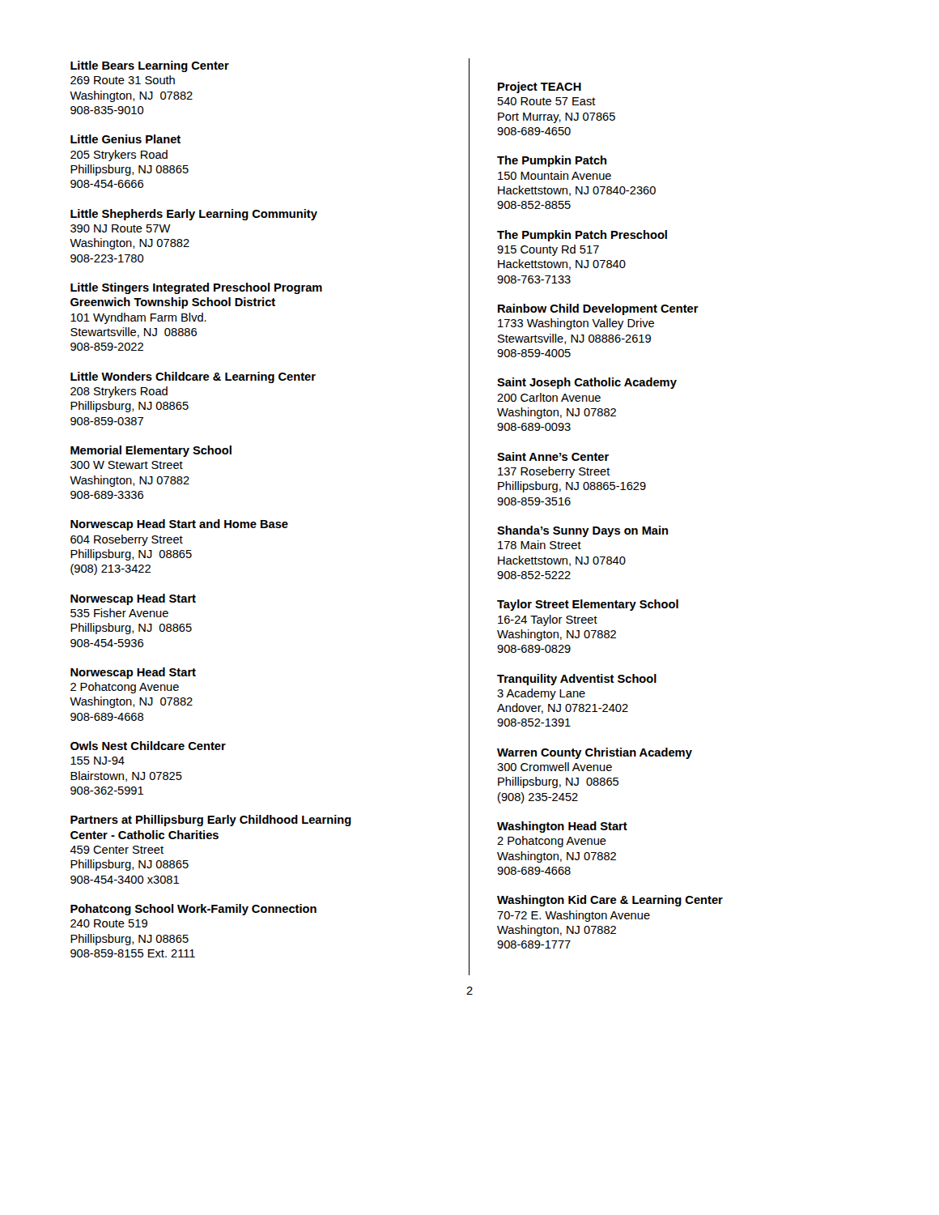Little Bears Learning Center
269 Route 31 South
Washington, NJ 07882
908-835-9010
Little Genius Planet
205 Strykers Road
Phillipsburg, NJ 08865
908-454-6666
Little Shepherds Early Learning Community
390 NJ Route 57W
Washington, NJ 07882
908-223-1780
Little Stingers Integrated Preschool Program
Greenwich Township School District
101 Wyndham Farm Blvd.
Stewartsville, NJ 08886
908-859-2022
Little Wonders Childcare & Learning Center
208 Strykers Road
Phillipsburg, NJ 08865
908-859-0387
Memorial Elementary School
300 W Stewart Street
Washington, NJ 07882
908-689-3336
Norwescap Head Start and Home Base
604 Roseberry Street
Phillipsburg, NJ 08865
(908) 213-3422
Norwescap Head Start
535 Fisher Avenue
Phillipsburg, NJ 08865
908-454-5936
Norwescap Head Start
2 Pohatcong Avenue
Washington, NJ 07882
908-689-4668
Owls Nest Childcare Center
155 NJ-94
Blairstown, NJ 07825
908-362-5991
Partners at Phillipsburg Early Childhood Learning
Center - Catholic Charities
459 Center Street
Phillipsburg, NJ 08865
908-454-3400 x3081
Pohatcong School Work-Family Connection
240 Route 519
Phillipsburg, NJ 08865
908-859-8155 Ext. 2111
Project TEACH
540 Route 57 East
Port Murray, NJ 07865
908-689-4650
The Pumpkin Patch
150 Mountain Avenue
Hackettstown, NJ 07840-2360
908-852-8855
The Pumpkin Patch Preschool
915 County Rd 517
Hackettstown, NJ 07840
908-763-7133
Rainbow Child Development Center
1733 Washington Valley Drive
Stewartsville, NJ 08886-2619
908-859-4005
Saint Joseph Catholic Academy
200 Carlton Avenue
Washington, NJ 07882
908-689-0093
Saint Anne’s Center
137 Roseberry Street
Phillipsburg, NJ 08865-1629
908-859-3516
Shanda’s Sunny Days on Main
178 Main Street
Hackettstown, NJ 07840
908-852-5222
Taylor Street Elementary School
16-24 Taylor Street
Washington, NJ 07882
908-689-0829
Tranquility Adventist School
3 Academy Lane
Andover, NJ 07821-2402
908-852-1391
Warren County Christian Academy
300 Cromwell Avenue
Phillipsburg, NJ 08865
(908) 235-2452
Washington Head Start
2 Pohatcong Avenue
Washington, NJ 07882
908-689-4668
Washington Kid Care & Learning Center
70-72 E. Washington Avenue
Washington, NJ 07882
908-689-1777
2